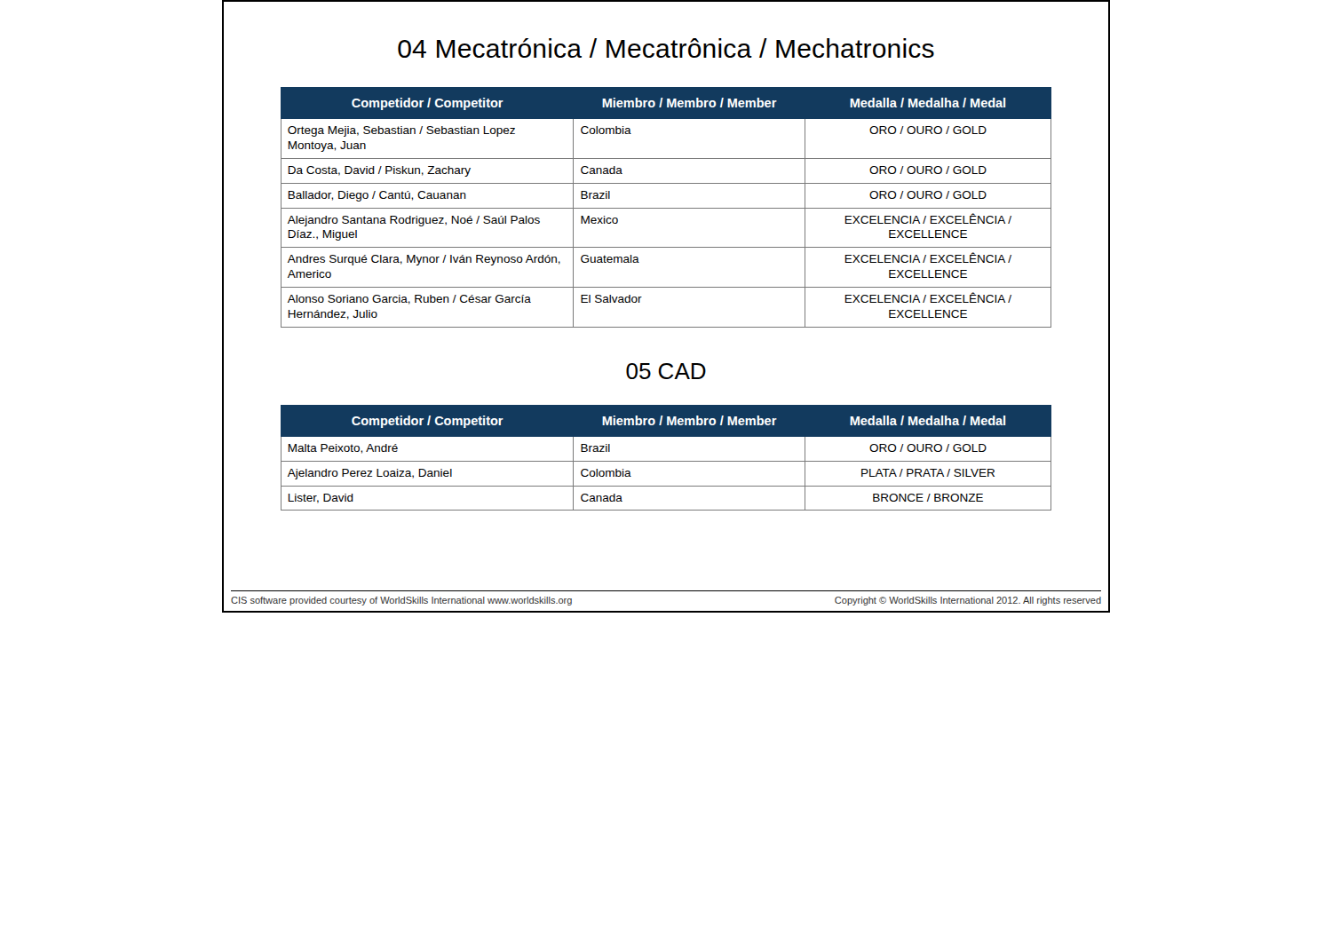04 Mecatrónica / Mecatrônica / Mechatronics
| Competidor / Competitor | Miembro / Membro / Member | Medalla / Medalha / Medal |
| --- | --- | --- |
| Ortega Mejia, Sebastian / Sebastian Lopez Montoya, Juan | Colombia | ORO / OURO / GOLD |
| Da Costa, David / Piskun, Zachary | Canada | ORO / OURO / GOLD |
| Ballador, Diego / Cantú, Cauanan | Brazil | ORO / OURO / GOLD |
| Alejandro Santana Rodriguez, Noé / Saúl Palos Díaz., Miguel | Mexico | EXCELENCIA / EXCELÊNCIA / EXCELLENCE |
| Andres Surqué Clara, Mynor / Iván Reynoso Ardón, Americo | Guatemala | EXCELENCIA / EXCELÊNCIA / EXCELLENCE |
| Alonso Soriano Garcia, Ruben / César García Hernández, Julio | El Salvador | EXCELENCIA / EXCELÊNCIA / EXCELLENCE |
05 CAD
| Competidor / Competitor | Miembro / Membro / Member | Medalla / Medalha / Medal |
| --- | --- | --- |
| Malta Peixoto, André | Brazil | ORO / OURO / GOLD |
| Ajelandro Perez Loaiza, Daniel | Colombia | PLATA / PRATA / SILVER |
| Lister, David | Canada | BRONCE / BRONZE |
CIS software provided courtesy of WorldSkills International www.worldskills.org Copyright © WorldSkills International 2012. All rights reserved